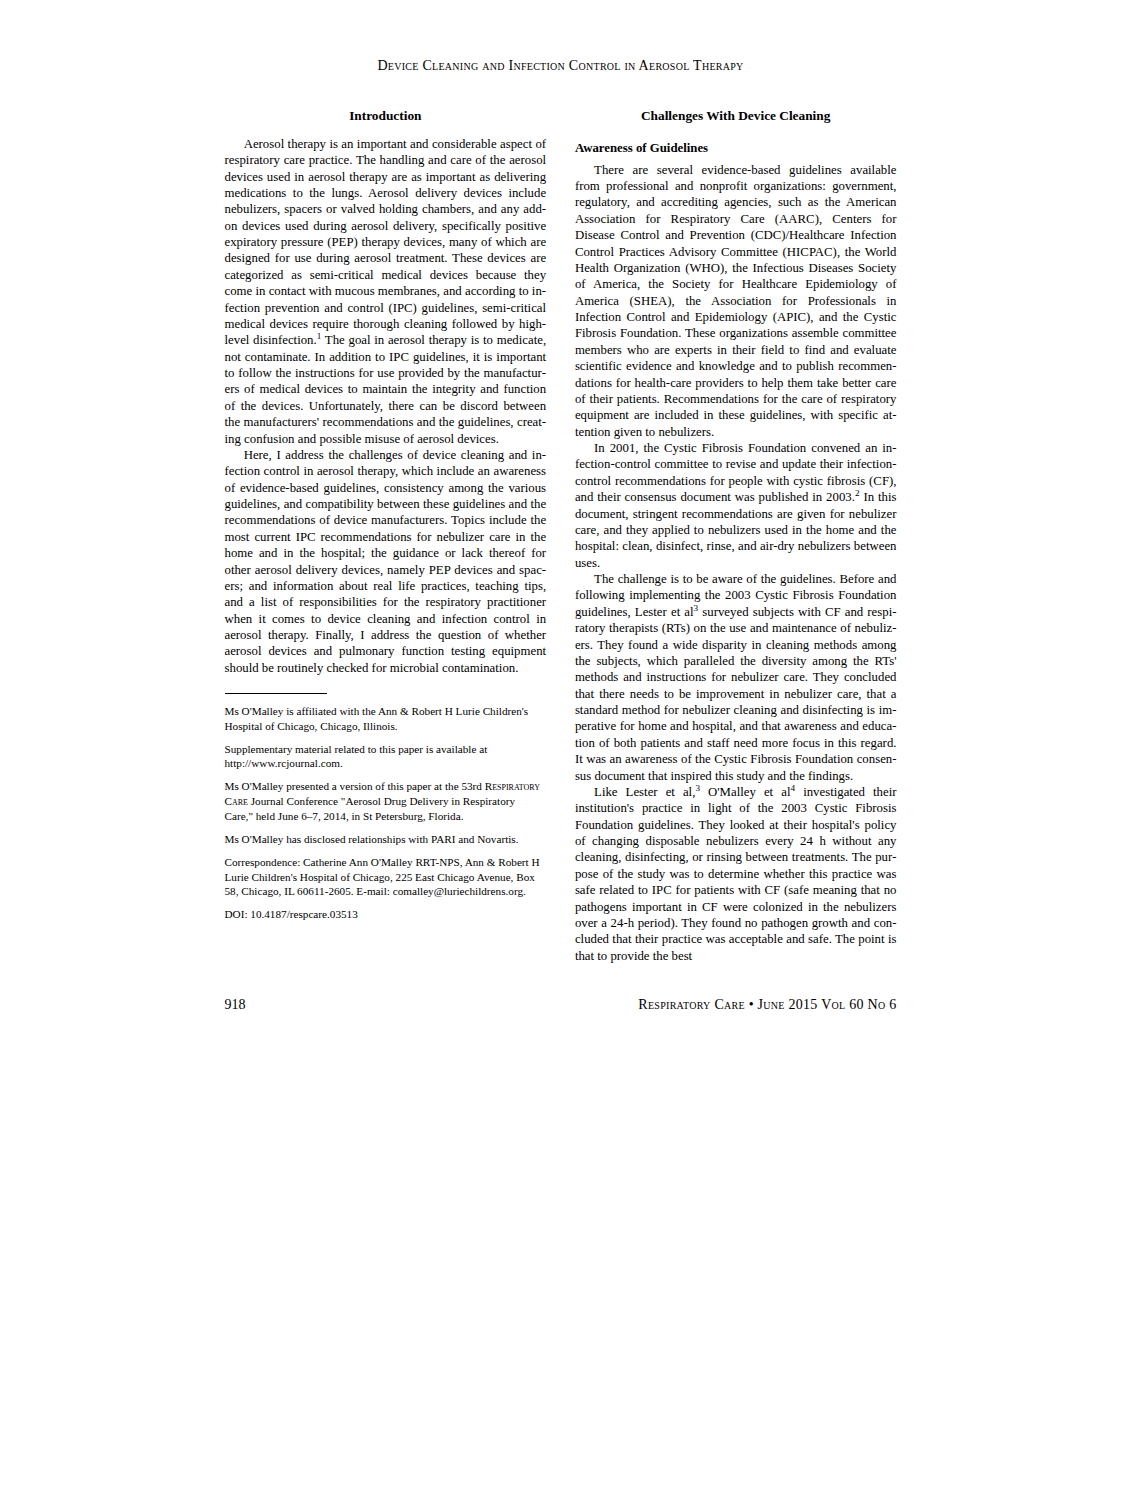Device Cleaning and Infection Control in Aerosol Therapy
Introduction
Aerosol therapy is an important and considerable aspect of respiratory care practice. The handling and care of the aerosol devices used in aerosol therapy are as important as delivering medications to the lungs. Aerosol delivery devices include nebulizers, spacers or valved holding chambers, and any add-on devices used during aerosol delivery, specifically positive expiratory pressure (PEP) therapy devices, many of which are designed for use during aerosol treatment. These devices are categorized as semi-critical medical devices because they come in contact with mucous membranes, and according to infection prevention and control (IPC) guidelines, semi-critical medical devices require thorough cleaning followed by high-level disinfection.1 The goal in aerosol therapy is to medicate, not contaminate. In addition to IPC guidelines, it is important to follow the instructions for use provided by the manufacturers of medical devices to maintain the integrity and function of the devices. Unfortunately, there can be discord between the manufacturers' recommendations and the guidelines, creating confusion and possible misuse of aerosol devices.
Here, I address the challenges of device cleaning and infection control in aerosol therapy, which include an awareness of evidence-based guidelines, consistency among the various guidelines, and compatibility between these guidelines and the recommendations of device manufacturers. Topics include the most current IPC recommendations for nebulizer care in the home and in the hospital; the guidance or lack thereof for other aerosol delivery devices, namely PEP devices and spacers; and information about real life practices, teaching tips, and a list of responsibilities for the respiratory practitioner when it comes to device cleaning and infection control in aerosol therapy. Finally, I address the question of whether aerosol devices and pulmonary function testing equipment should be routinely checked for microbial contamination.
Ms O'Malley is affiliated with the Ann & Robert H Lurie Children's Hospital of Chicago, Chicago, Illinois.
Supplementary material related to this paper is available at http://www.rcjournal.com.
Ms O'Malley presented a version of this paper at the 53rd Respiratory Care Journal Conference "Aerosol Drug Delivery in Respiratory Care," held June 6–7, 2014, in St Petersburg, Florida.
Ms O'Malley has disclosed relationships with PARI and Novartis.
Correspondence: Catherine Ann O'Malley RRT-NPS, Ann & Robert H Lurie Children's Hospital of Chicago, 225 East Chicago Avenue, Box 58, Chicago, IL 60611-2605. E-mail: comalley@luriechildrens.org.
DOI: 10.4187/respcare.03513
Challenges With Device Cleaning
Awareness of Guidelines
There are several evidence-based guidelines available from professional and nonprofit organizations: government, regulatory, and accrediting agencies, such as the American Association for Respiratory Care (AARC), Centers for Disease Control and Prevention (CDC)/Healthcare Infection Control Practices Advisory Committee (HICPAC), the World Health Organization (WHO), the Infectious Diseases Society of America, the Society for Healthcare Epidemiology of America (SHEA), the Association for Professionals in Infection Control and Epidemiology (APIC), and the Cystic Fibrosis Foundation. These organizations assemble committee members who are experts in their field to find and evaluate scientific evidence and knowledge and to publish recommendations for health-care providers to help them take better care of their patients. Recommendations for the care of respiratory equipment are included in these guidelines, with specific attention given to nebulizers.
In 2001, the Cystic Fibrosis Foundation convened an infection-control committee to revise and update their infection-control recommendations for people with cystic fibrosis (CF), and their consensus document was published in 2003.2 In this document, stringent recommendations are given for nebulizer care, and they applied to nebulizers used in the home and the hospital: clean, disinfect, rinse, and air-dry nebulizers between uses.
The challenge is to be aware of the guidelines. Before and following implementing the 2003 Cystic Fibrosis Foundation guidelines, Lester et al3 surveyed subjects with CF and respiratory therapists (RTs) on the use and maintenance of nebulizers. They found a wide disparity in cleaning methods among the subjects, which paralleled the diversity among the RTs' methods and instructions for nebulizer care. They concluded that there needs to be improvement in nebulizer care, that a standard method for nebulizer cleaning and disinfecting is imperative for home and hospital, and that awareness and education of both patients and staff need more focus in this regard. It was an awareness of the Cystic Fibrosis Foundation consensus document that inspired this study and the findings.
Like Lester et al,3 O'Malley et al4 investigated their institution's practice in light of the 2003 Cystic Fibrosis Foundation guidelines. They looked at their hospital's policy of changing disposable nebulizers every 24 h without any cleaning, disinfecting, or rinsing between treatments. The purpose of the study was to determine whether this practice was safe related to IPC for patients with CF (safe meaning that no pathogens important in CF were colonized in the nebulizers over a 24-h period). They found no pathogen growth and concluded that their practice was acceptable and safe. The point is that to provide the best
918 Respiratory Care • June 2015 Vol 60 No 6